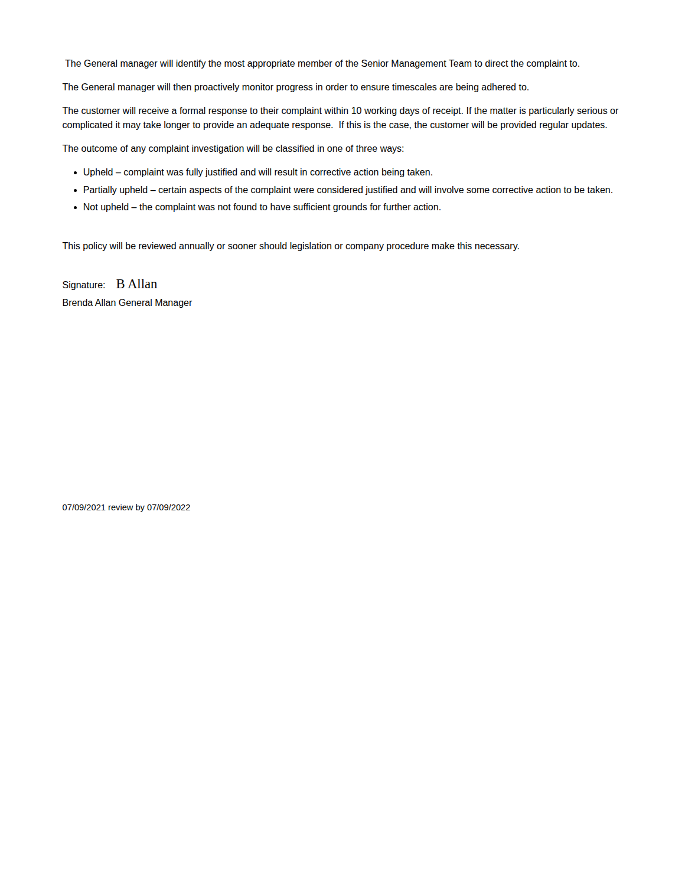The General manager will identify the most appropriate member of the Senior Management Team to direct the complaint to.
The General manager will then proactively monitor progress in order to ensure timescales are being adhered to.
The customer will receive a formal response to their complaint within 10 working days of receipt. If the matter is particularly serious or complicated it may take longer to provide an adequate response. If this is the case, the customer will be provided regular updates.
The outcome of any complaint investigation will be classified in one of three ways:
Upheld – complaint was fully justified and will result in corrective action being taken.
Partially upheld – certain aspects of the complaint were considered justified and will involve some corrective action to be taken.
Not upheld – the complaint was not found to have sufficient grounds for further action.
This policy will be reviewed annually or sooner should legislation or company procedure make this necessary.
Signature: B Allan
Brenda Allan General Manager
07/09/2021 review by 07/09/2022